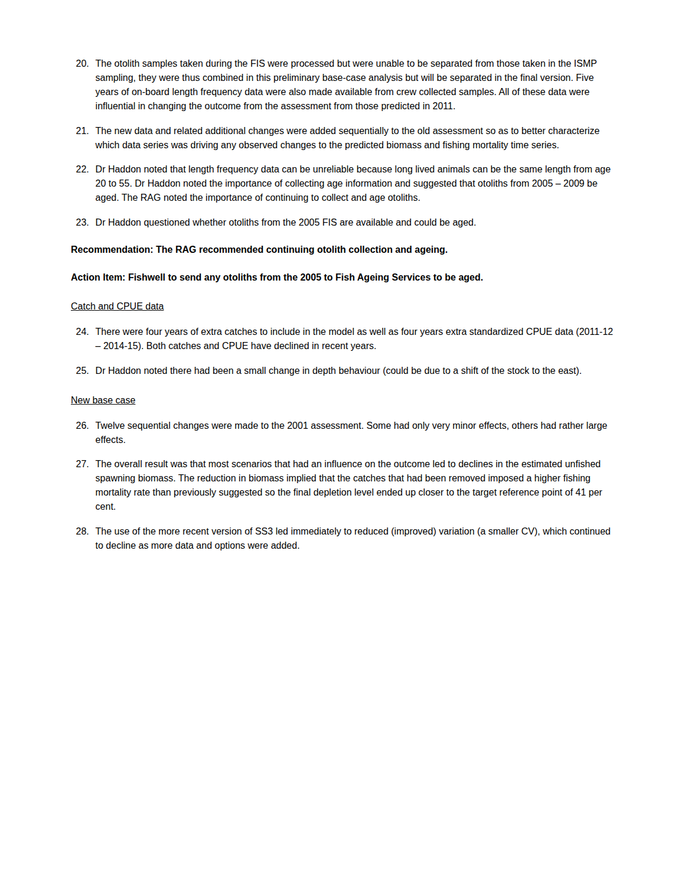The otolith samples taken during the FIS were processed but were unable to be separated from those taken in the ISMP sampling, they were thus combined in this preliminary base-case analysis but will be separated in the final version. Five years of on-board length frequency data were also made available from crew collected samples. All of these data were influential in changing the outcome from the assessment from those predicted in 2011.
The new data and related additional changes were added sequentially to the old assessment so as to better characterize which data series was driving any observed changes to the predicted biomass and fishing mortality time series.
Dr Haddon noted that length frequency data can be unreliable because long lived animals can be the same length from age 20 to 55. Dr Haddon noted the importance of collecting age information and suggested that otoliths from 2005 – 2009 be aged. The RAG noted the importance of continuing to collect and age otoliths.
Dr Haddon questioned whether otoliths from the 2005 FIS are available and could be aged.
Recommendation: The RAG recommended continuing otolith collection and ageing.
Action Item: Fishwell to send any otoliths from the 2005 to Fish Ageing Services to be aged.
Catch and CPUE data
There were four years of extra catches to include in the model as well as four years extra standardized CPUE data (2011-12 – 2014-15). Both catches and CPUE have declined in recent years.
Dr Haddon noted there had been a small change in depth behaviour (could be due to a shift of the stock to the east).
New base case
Twelve sequential changes were made to the 2001 assessment. Some had only very minor effects, others had rather large effects.
The overall result was that most scenarios that had an influence on the outcome led to declines in the estimated unfished spawning biomass. The reduction in biomass implied that the catches that had been removed imposed a higher fishing mortality rate than previously suggested so the final depletion level ended up closer to the target reference point of 41 per cent.
The use of the more recent version of SS3 led immediately to reduced (improved) variation (a smaller CV), which continued to decline as more data and options were added.